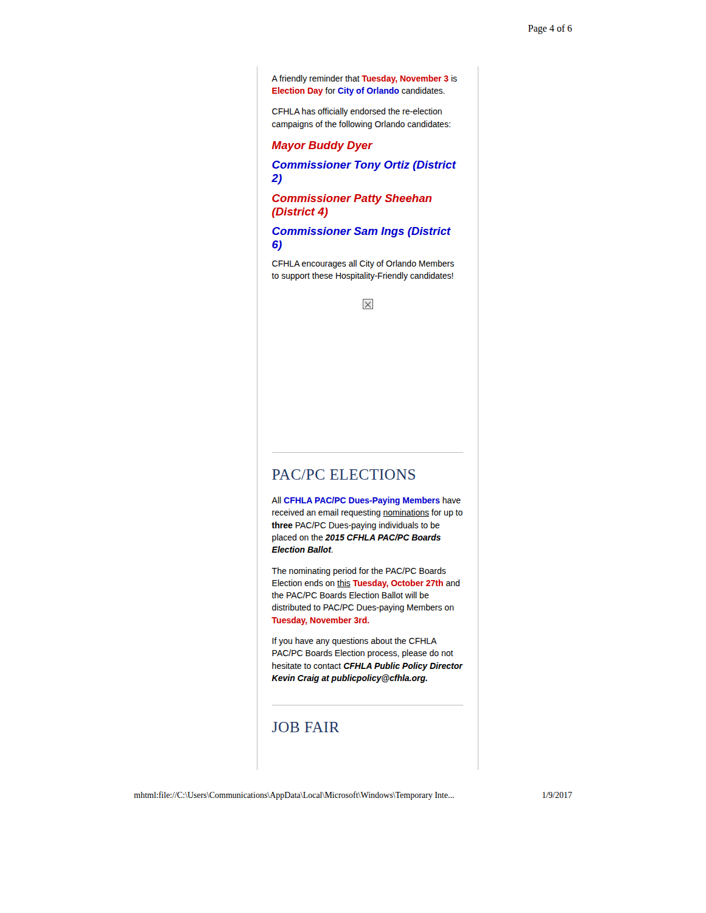Page 4 of 6
A friendly reminder that Tuesday, November 3 is Election Day for City of Orlando candidates.
CFHLA has officially endorsed the re-election campaigns of the following Orlando candidates:
Mayor Buddy Dyer
Commissioner Tony Ortiz (District 2)
Commissioner Patty Sheehan (District 4)
Commissioner Sam Ings (District 6)
CFHLA encourages all City of Orlando Members to support these Hospitality-Friendly candidates!
PAC/PC ELECTIONS
All CFHLA PAC/PC Dues-Paying Members have received an email requesting nominations for up to three PAC/PC Dues-paying individuals to be placed on the 2015 CFHLA PAC/PC Boards Election Ballot.
The nominating period for the PAC/PC Boards Election ends on this Tuesday, October 27th and the PAC/PC Boards Election Ballot will be distributed to PAC/PC Dues-paying Members on Tuesday, November 3rd.
If you have any questions about the CFHLA PAC/PC Boards Election process, please do not hesitate to contact CFHLA Public Policy Director Kevin Craig at publicpolicy@cfhla.org.
JOB FAIR
mhtml:file://C:\Users\Communications\AppData\Local\Microsoft\Windows\Temporary Inte...1/9/2017